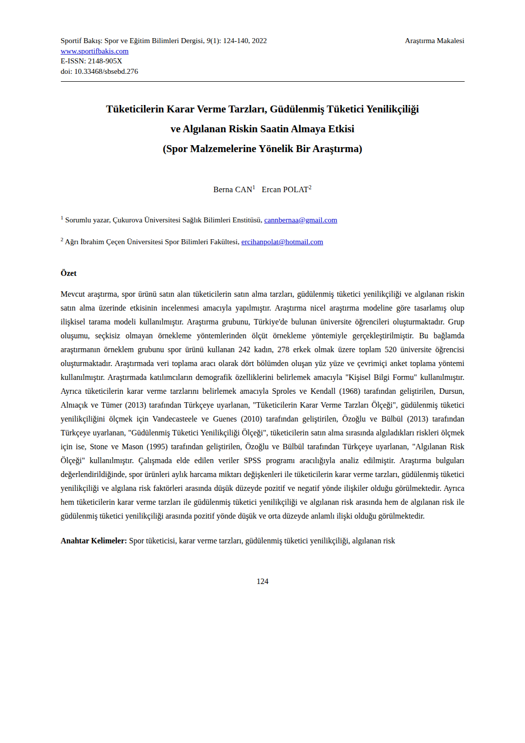Sportif Bakış: Spor ve Eğitim Bilimleri Dergisi, 9(1): 124-140, 2022 Araştırma Makalesi
www.sportifbakis.com
E-ISSN: 2148-905X
doi: 10.33468/sbsebd.276
Tüketicilerin Karar Verme Tarzları, Güdülenmiş Tüketici Yenilikçiliği
ve Algılanan Riskin Saatin Almaya Etkisi
(Spor Malzemelerine Yönelik Bir Araştırma)
Berna CAN1 Ercan POLAT2
1 Sorumlu yazar, Çukurova Üniversitesi Sağlık Bilimleri Enstitüsü, cannbernaa@gmail.com
2 Ağrı İbrahim Çeçen Üniversitesi Spor Bilimleri Fakültesi, ercihanpolat@hotmail.com
Özet
Mevcut araştırma, spor ürünü satın alan tüketicilerin satın alma tarzları, güdülenmiş tüketici yenilikçiliği ve algılanan riskin satın alma üzerinde etkisinin incelenmesi amacıyla yapılmıştır. Araştırma nicel araştırma modeline göre tasarlamış olup ilişkisel tarama modeli kullanılmıştır. Araştırma grubunu, Türkiye'de bulunan üniversite öğrencileri oluşturmaktadır. Grup oluşumu, seçkisiz olmayan örnekleme yöntemlerinden ölçüt örnekleme yöntemiyle gerçekleştirilmiştir. Bu bağlamda araştırmanın örneklem grubunu spor ürünü kullanan 242 kadın, 278 erkek olmak üzere toplam 520 üniversite öğrencisi oluşturmaktadır. Araştırmada veri toplama aracı olarak dört bölümden oluşan yüz yüze ve çevrimiçi anket toplama yöntemi kullanılmıştır. Araştırmada katılımcıların demografik özelliklerini belirlemek amacıyla "Kişisel Bilgi Formu" kullanılmıştır. Ayrıca tüketicilerin karar verme tarzlarını belirlemek amacıyla Sproles ve Kendall (1968) tarafından geliştirilen, Dursun, Alnıaçık ve Tümer (2013) tarafından Türkçeye uyarlanan, "Tüketicilerin Karar Verme Tarzları Ölçeği", güdülenmiş tüketici yenilikçiliğini ölçmek için Vandecasteele ve Guenes (2010) tarafından geliştirilen, Özoğlu ve Bülbül (2013) tarafından Türkçeye uyarlanan, "Güdülenmiş Tüketici Yenilikçiliği Ölçeği", tüketicilerin satın alma sırasında algıladıkları riskleri ölçmek için ise, Stone ve Mason (1995) tarafından geliştirilen, Özoğlu ve Bülbül tarafından Türkçeye uyarlanan, "Algılanan Risk Ölçeği" kullanılmıştır. Çalışmada elde edilen veriler SPSS programı aracılığıyla analiz edilmiştir. Araştırma bulguları değerlendirildiğinde, spor ürünleri aylık harcama miktarı değişkenleri ile tüketicilerin karar verme tarzları, güdülenmiş tüketici yenilikçiliği ve algılana risk faktörleri arasında düşük düzeyde pozitif ve negatif yönde ilişkiler olduğu görülmektedir. Ayrıca hem tüketicilerin karar verme tarzları ile güdülenmiş tüketici yenilikçiliği ve algılanan risk arasında hem de algılanan risk ile güdülenmiş tüketici yenilikçiliği arasında pozitif yönde düşük ve orta düzeyde anlamlı ilişki olduğu görülmektedir.
Anahtar Kelimeler: Spor tüketicisi, karar verme tarzları, güdülenmiş tüketici yenilikçiliği, algılanan risk
124